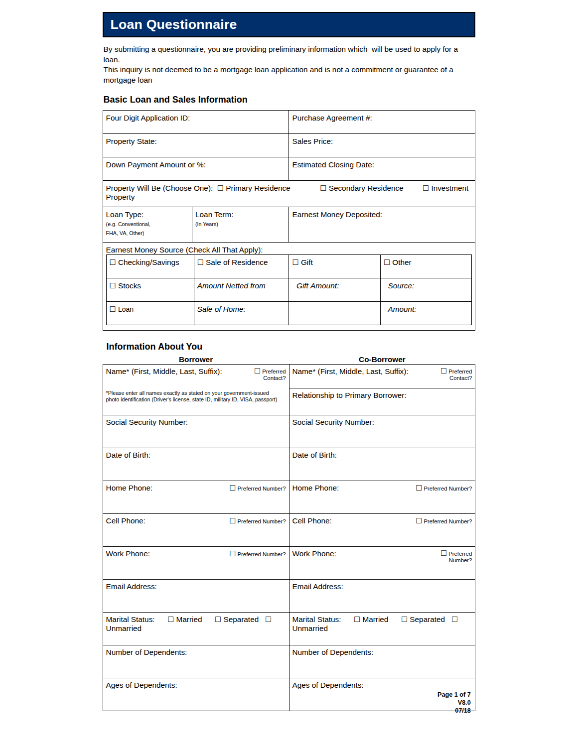Loan Questionnaire
By submitting a questionnaire, you are providing preliminary information which will be used to apply for a loan.
This inquiry is not deemed to be a mortgage loan application and is not a commitment or guarantee of a mortgage loan
Basic Loan and Sales Information
| Four Digit Application ID: | Purchase Agreement #: |
| Property State: | Sales Price: |
| Down Payment Amount or %: | Estimated Closing Date: |
| Property Will Be (Choose One): ☐ Primary Residence ☐ Secondary Residence ☐ Investment Property |
| Loan Type: (e.g. Conventional, FHA, VA, Other) | Loan Term: (In Years) | Earnest Money Deposited: |
| Earnest Money Source (Check All That Apply): / ☐ Checking/Savings / ☐ Sale of Residence / ☐ Gift / ☐ Other / / ☐ Stocks / Amount Netted from / Gift Amount: / Source: / / ☐ Loan / Sale of Home: / / Amount: / |
Information About You
| Borrower | Co-Borrower |
| ☐ Preferred Contact? Name* (First, Middle, Last, Suffix): *Please enter all names exactly as stated on your government-issued photo identification (Driver's license, state ID, military ID, VISA, passport) | / ☐ Preferred Contact? Name* (First, Middle, Last, Suffix): / / Relationship to Primary Borrower: / |
| Social Security Number: | Social Security Number: |
| Date of Birth: | Date of Birth: |
| ☐ Preferred Number? Home Phone: | ☐ Preferred Number? Home Phone: |
| ☐ Preferred Number? Cell Phone: | ☐ Preferred Number? Cell Phone: |
| ☐ Preferred Number? Work Phone: | ☐ Preferred Number? Work Phone: |
| Email Address: | Email Address: |
| Marital Status: ☐ Married ☐ Separated ☐ Unmarried | Marital Status: ☐ Married ☐ Separated ☐ Unmarried |
| Number of Dependents: | Number of Dependents: |
| Ages of Dependents: | Ages of Dependents: |
Page 1 of 7
V8.0
07/18